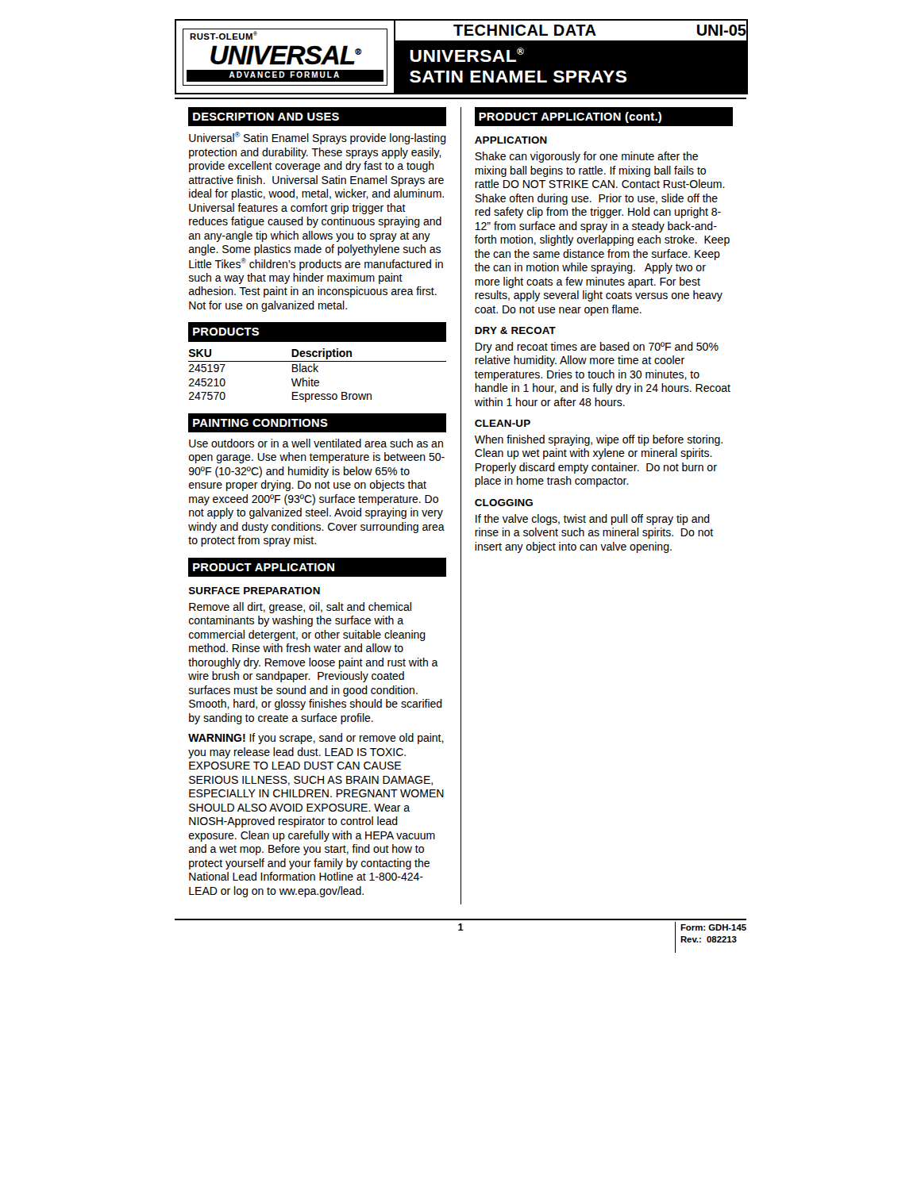RUST-OLEUM®
UNIVERSAL®
ADVANCED FORMULA
TECHNICAL DATA
UNI-05
UNIVERSAL®
SATIN ENAMEL SPRAYS
DESCRIPTION AND USES
Universal® Satin Enamel Sprays provide long-lasting protection and durability. These sprays apply easily, provide excellent coverage and dry fast to a tough attractive finish. Universal Satin Enamel Sprays are ideal for plastic, wood, metal, wicker, and aluminum. Universal features a comfort grip trigger that reduces fatigue caused by continuous spraying and an any-angle tip which allows you to spray at any angle. Some plastics made of polyethylene such as Little Tikes® children’s products are manufactured in such a way that may hinder maximum paint adhesion. Test paint in an inconspicuous area first. Not for use on galvanized metal.
PRODUCTS
| SKU | Description |
| --- | --- |
| 245197 | Black |
| 245210 | White |
| 247570 | Espresso Brown |
PAINTING CONDITIONS
Use outdoors or in a well ventilated area such as an open garage. Use when temperature is between 50-90ºF (10-32ºC) and humidity is below 65% to ensure proper drying. Do not use on objects that may exceed 200ºF (93ºC) surface temperature. Do not apply to galvanized steel. Avoid spraying in very windy and dusty conditions. Cover surrounding area to protect from spray mist.
PRODUCT APPLICATION
SURFACE PREPARATION
Remove all dirt, grease, oil, salt and chemical contaminants by washing the surface with a commercial detergent, or other suitable cleaning method. Rinse with fresh water and allow to thoroughly dry. Remove loose paint and rust with a wire brush or sandpaper. Previously coated surfaces must be sound and in good condition. Smooth, hard, or glossy finishes should be scarified by sanding to create a surface profile.
WARNING! If you scrape, sand or remove old paint, you may release lead dust. LEAD IS TOXIC. EXPOSURE TO LEAD DUST CAN CAUSE SERIOUS ILLNESS, SUCH AS BRAIN DAMAGE, ESPECIALLY IN CHILDREN. PREGNANT WOMEN SHOULD ALSO AVOID EXPOSURE. Wear a NIOSH-Approved respirator to control lead exposure. Clean up carefully with a HEPA vacuum and a wet mop. Before you start, find out how to protect yourself and your family by contacting the National Lead Information Hotline at 1-800-424-LEAD or log on to ww.epa.gov/lead.
PRODUCT APPLICATION (cont.)
APPLICATION
Shake can vigorously for one minute after the mixing ball begins to rattle. If mixing ball fails to rattle DO NOT STRIKE CAN. Contact Rust-Oleum. Shake often during use. Prior to use, slide off the red safety clip from the trigger. Hold can upright 8-12” from surface and spray in a steady back-and-forth motion, slightly overlapping each stroke. Keep the can the same distance from the surface. Keep the can in motion while spraying. Apply two or more light coats a few minutes apart. For best results, apply several light coats versus one heavy coat. Do not use near open flame.
DRY & RECOAT
Dry and recoat times are based on 70ºF and 50% relative humidity. Allow more time at cooler temperatures. Dries to touch in 30 minutes, to handle in 1 hour, and is fully dry in 24 hours. Recoat within 1 hour or after 48 hours.
CLEAN-UP
When finished spraying, wipe off tip before storing. Clean up wet paint with xylene or mineral spirits. Properly discard empty container. Do not burn or place in home trash compactor.
CLOGGING
If the valve clogs, twist and pull off spray tip and rinse in a solvent such as mineral spirits. Do not insert any object into can valve opening.
1
Form: GDH-145
Rev.: 082213